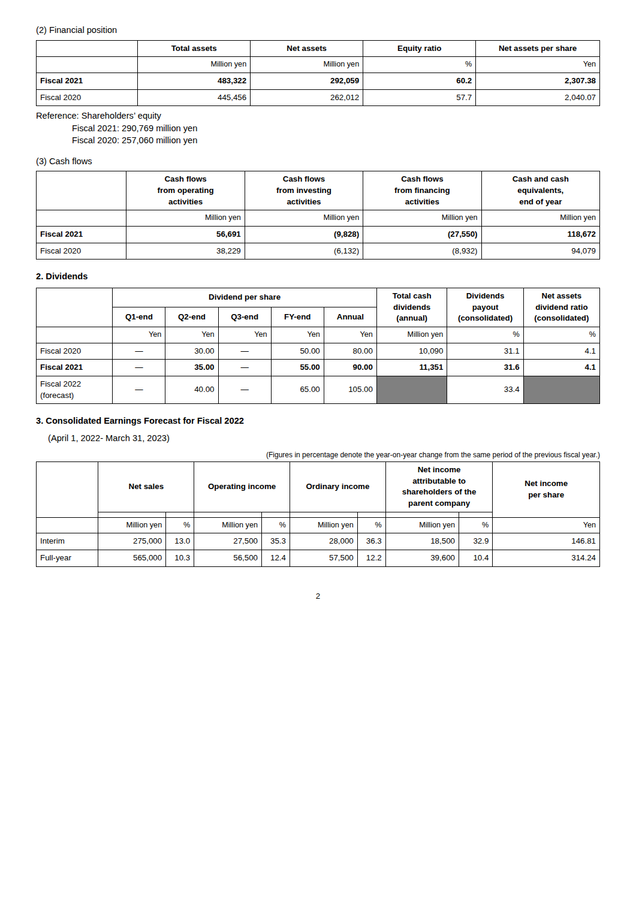(2) Financial position
| | Total assets | Net assets | Equity ratio | Net assets per share |
| --- | --- | --- | --- | --- |
| | Million yen | Million yen | % | Yen |
| Fiscal 2021 | 483,322 | 292,059 | 60.2 | 2,307.38 |
| Fiscal 2020 | 445,456 | 262,012 | 57.7 | 2,040.07 |
Reference: Shareholders’ equity
Fiscal 2021: 290,769 million yen
Fiscal 2020: 257,060 million yen
(3) Cash flows
| | Cash flows from operating activities | Cash flows from investing activities | Cash flows from financing activities | Cash and cash equivalents, end of year |
| --- | --- | --- | --- | --- |
| | Million yen | Million yen | Million yen | Million yen |
| Fiscal 2021 | 56,691 | (9,828) | (27,550) | 118,672 |
| Fiscal 2020 | 38,229 | (6,132) | (8,932) | 94,079 |
2. Dividends
| | Dividend per share | Total cash dividends (annual) | Dividends payout (consolidated) | Net assets dividend ratio (consolidated) |
| --- | --- | --- | --- | --- |
| Q1-end | Q2-end | Q3-end | FY-end | Annual |
| | Yen | Yen | Yen | Yen | Yen | Million yen | % | % |
| Fiscal 2020 | — | 30.00 | — | 50.00 | 80.00 | 10,090 | 31.1 | 4.1 |
| Fiscal 2021 | — | 35.00 | — | 55.00 | 90.00 | 11,351 | 31.6 | 4.1 |
| Fiscal 2022 (forecast) | — | 40.00 | — | 65.00 | 105.00 | | 33.4 | |
3. Consolidated Earnings Forecast for Fiscal 2022
(April 1, 2022- March 31, 2023)
(Figures in percentage denote the year-on-year change from the same period of the previous fiscal year.)
| | Net sales | Operating income | Ordinary income | Net income attributable to shareholders of the parent company | Net income per share |
| --- | --- | --- | --- | --- | --- |
| | Million yen | % | Million yen | % | Million yen | % | Million yen | % | Yen |
| Interim | 275,000 | 13.0 | 27,500 | 35.3 | 28,000 | 36.3 | 18,500 | 32.9 | 146.81 |
| Full-year | 565,000 | 10.3 | 56,500 | 12.4 | 57,500 | 12.2 | 39,600 | 10.4 | 314.24 |
2